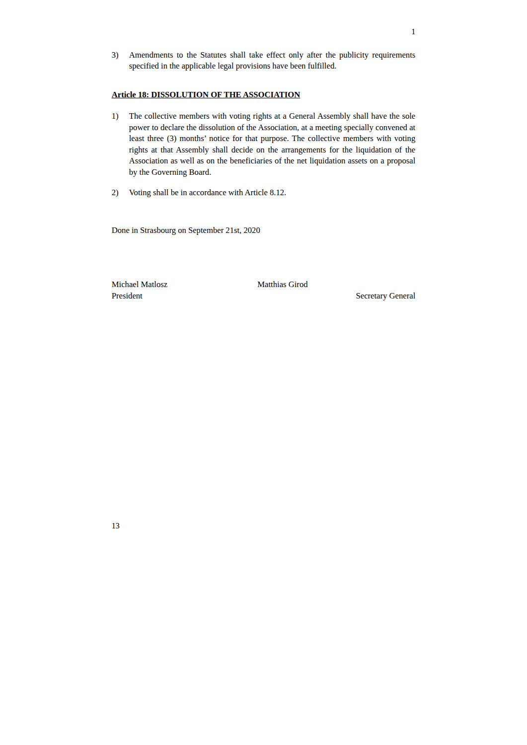1
3) Amendments to the Statutes shall take effect only after the publicity requirements specified in the applicable legal provisions have been fulfilled.
Article 18: DISSOLUTION OF THE ASSOCIATION
1) The collective members with voting rights at a General Assembly shall have the sole power to declare the dissolution of the Association, at a meeting specially convened at least three (3) months’ notice for that purpose. The collective members with voting rights at that Assembly shall decide on the arrangements for the liquidation of the Association as well as on the beneficiaries of the net liquidation assets on a proposal by the Governing Board.
2) Voting shall be in accordance with Article 8.12.
Done in Strasbourg on September 21st, 2020
| Michael Matlosz President | Matthias Girod Secretary General |
13